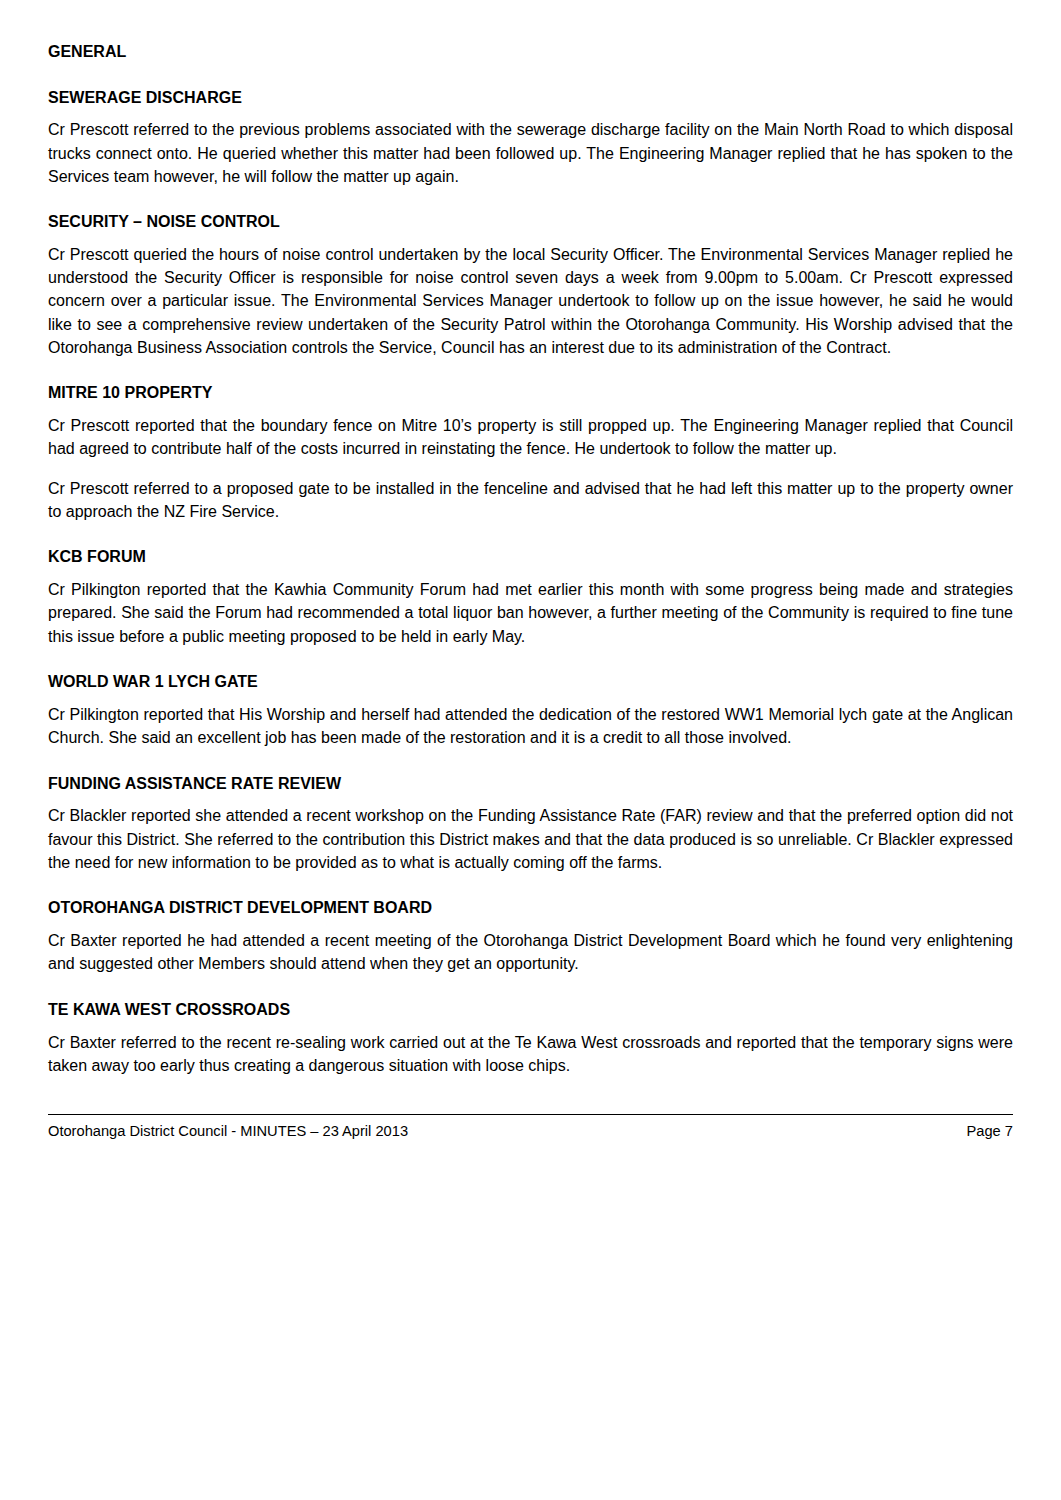General
Sewerage Discharge
Cr Prescott referred to the previous problems associated with the sewerage discharge facility on the Main North Road to which disposal trucks connect onto. He queried whether this matter had been followed up. The Engineering Manager replied that he has spoken to the Services team however, he will follow the matter up again.
Security – Noise Control
Cr Prescott queried the hours of noise control undertaken by the local Security Officer. The Environmental Services Manager replied he understood the Security Officer is responsible for noise control seven days a week from 9.00pm to 5.00am. Cr Prescott expressed concern over a particular issue. The Environmental Services Manager undertook to follow up on the issue however, he said he would like to see a comprehensive review undertaken of the Security Patrol within the Otorohanga Community. His Worship advised that the Otorohanga Business Association controls the Service, Council has an interest due to its administration of the Contract.
Mitre 10 Property
Cr Prescott reported that the boundary fence on Mitre 10’s property is still propped up. The Engineering Manager replied that Council had agreed to contribute half of the costs incurred in reinstating the fence. He undertook to follow the matter up.
Cr Prescott referred to a proposed gate to be installed in the fenceline and advised that he had left this matter up to the property owner to approach the NZ Fire Service.
KCB Forum
Cr Pilkington reported that the Kawhia Community Forum had met earlier this month with some progress being made and strategies prepared. She said the Forum had recommended a total liquor ban however, a further meeting of the Community is required to fine tune this issue before a public meeting proposed to be held in early May.
World War 1 Lych Gate
Cr Pilkington reported that His Worship and herself had attended the dedication of the restored WW1 Memorial lych gate at the Anglican Church. She said an excellent job has been made of the restoration and it is a credit to all those involved.
Funding Assistance Rate Review
Cr Blackler reported she attended a recent workshop on the Funding Assistance Rate (FAR) review and that the preferred option did not favour this District. She referred to the contribution this District makes and that the data produced is so unreliable. Cr Blackler expressed the need for new information to be provided as to what is actually coming off the farms.
Otorohanga District Development Board
Cr Baxter reported he had attended a recent meeting of the Otorohanga District Development Board which he found very enlightening and suggested other Members should attend when they get an opportunity.
Te Kawa West Crossroads
Cr Baxter referred to the recent re-sealing work carried out at the Te Kawa West crossroads and reported that the temporary signs were taken away too early thus creating a dangerous situation with loose chips.
Otorohanga District Council - MINUTES – 23 April 2013 Page 7